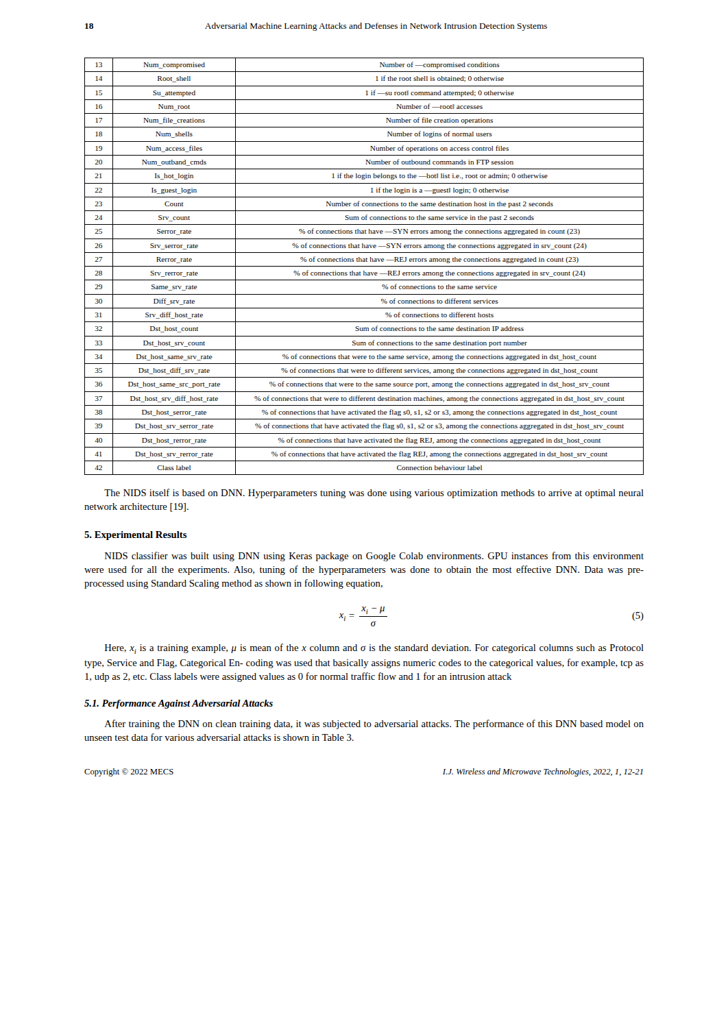18 Adversarial Machine Learning Attacks and Defenses in Network Intrusion Detection Systems
| 13 | Num_compromised | Number of ―compromised conditions |
| 14 | Root_shell | 1 if the root shell is obtained; 0 otherwise |
| 15 | Su_attempted | 1 if ―su root‖ command attempted; 0 otherwise |
| 16 | Num_root | Number of ―root‖ accesses |
| 17 | Num_file_creations | Number of file creation operations |
| 18 | Num_shells | Number of logins of normal users |
| 19 | Num_access_files | Number of operations on access control files |
| 20 | Num_outband_cmds | Number of outbound commands in FTP session |
| 21 | Is_hot_login | 1 if the login belongs to the ―hot‖ list i.e., root or admin; 0 otherwise |
| 22 | Is_guest_login | 1 if the login is a ―guest‖ login; 0 otherwise |
| 23 | Count | Number of connections to the same destination host in the past 2 seconds |
| 24 | Srv_count | Sum of connections to the same service in the past 2 seconds |
| 25 | Serror_rate | % of connections that have ―SYN errors among the connections aggregated in count (23) |
| 26 | Srv_serror_rate | % of connections that have ―SYN errors among the connections aggregated in srv_count (24) |
| 27 | Rerror_rate | % of connections that have ―REJ errors among the connections aggregated in count (23) |
| 28 | Srv_rerror_rate | % of connections that have ―REJ errors among the connections aggregated in srv_count (24) |
| 29 | Same_srv_rate | % of connections to the same service |
| 30 | Diff_srv_rate | % of connections to different services |
| 31 | Srv_diff_host_rate | % of connections to different hosts |
| 32 | Dst_host_count | Sum of connections to the same destination IP address |
| 33 | Dst_host_srv_count | Sum of connections to the same destination port number |
| 34 | Dst_host_same_srv_rate | % of connections that were to the same service, among the connections aggregated in dst_host_count |
| 35 | Dst_host_diff_srv_rate | % of connections that were to different services, among the connections aggregated in dst_host_count |
| 36 | Dst_host_same_src_port_rate | % of connections that were to the same source port, among the connections aggregated in dst_host_srv_count |
| 37 | Dst_host_srv_diff_host_rate | % of connections that were to different destination machines, among the connections aggregated in dst_host_srv_count |
| 38 | Dst_host_serror_rate | % of connections that have activated the flag s0, s1, s2 or s3, among the connections aggregated in dst_host_count |
| 39 | Dst_host_srv_serror_rate | % of connections that have activated the flag s0, s1, s2 or s3, among the connections aggregated in dst_host_srv_count |
| 40 | Dst_host_rerror_rate | % of connections that have activated the flag REJ, among the connections aggregated in dst_host_count |
| 41 | Dst_host_srv_rerror_rate | % of connections that have activated the flag REJ, among the connections aggregated in dst_host_srv_count |
| 42 | Class label | Connection behaviour label |
The NIDS itself is based on DNN. Hyperparameters tuning was done using various optimization methods to arrive at optimal neural network architecture [19].
5. Experimental Results
NIDS classifier was built using DNN using Keras package on Google Colab environments. GPU instances from this environment were used for all the experiments. Also, tuning of the hyperparameters was done to obtain the most effective DNN. Data was pre-processed using Standard Scaling method as shown in following equation,
xi = xi − μ σ (5)
Here, xi is a training example, μ is mean of the x column and σ is the standard deviation. For categorical columns such as Protocol type, Service and Flag, Categorical En- coding was used that basically assigns numeric codes to the categorical values, for example, tcp as 1, udp as 2, etc. Class labels were assigned values as 0 for normal traffic flow and 1 for an intrusion attack
5.1. Performance Against Adversarial Attacks
After training the DNN on clean training data, it was subjected to adversarial attacks. The performance of this DNN based model on unseen test data for various adversarial attacks is shown in Table 3.
Copyright © 2022 MECS I.J. Wireless and Microwave Technologies, 2022, 1, 12-21